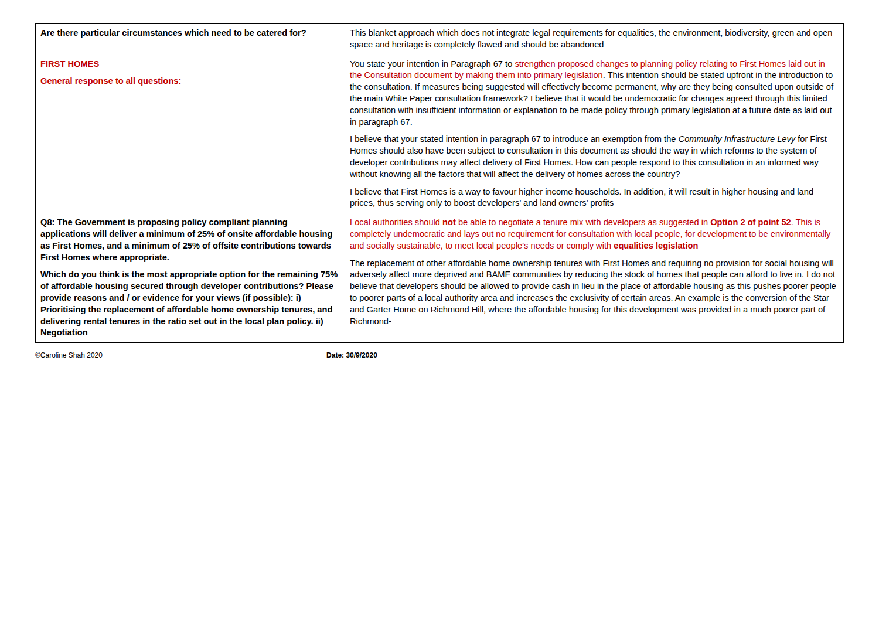| Are there particular circumstances which need to be catered for? | This blanket approach which does not integrate legal requirements for equalities, the environment, biodiversity, green and open space and heritage is completely flawed and should be abandoned |
| FIRST HOMES General response to all questions: | You state your intention in Paragraph 67 to strengthen proposed changes to planning policy relating to First Homes laid out in the Consultation document by making them into primary legislation . This intention should be stated upfront in the introduction to the consultation. If measures being suggested will effectively become permanent, why are they being consulted upon outside of the main White Paper consultation framework? I believe that it would be undemocratic for changes agreed through this limited consultation with insufficient information or explanation to be made policy through primary legislation at a future date as laid out in paragraph 67. I believe that your stated intention in paragraph 67 to introduce an exemption from the Community Infrastructure Levy for First Homes should also have been subject to consultation in this document as should the way in which reforms to the system of developer contributions may affect delivery of First Homes. How can people respond to this consultation in an informed way without knowing all the factors that will affect the delivery of homes across the country? I believe that First Homes is a way to favour higher income households. In addition, it will result in higher housing and land prices, thus serving only to boost developers’ and land owners’ profits |
| Q8: The Government is proposing policy compliant planning applications will deliver a minimum of 25% of onsite affordable housing as First Homes, and a minimum of 25% of offsite contributions towards First Homes where appropriate. Which do you think is the most appropriate option for the remaining 75% of affordable housing secured through developer contributions? Please provide reasons and / or evidence for your views (if possible): i) Prioritising the replacement of affordable home ownership tenures, and delivering rental tenures in the ratio set out in the local plan policy. ii) Negotiation | Local authorities should not be able to negotiate a tenure mix with developers as suggested in Option 2 of point 52 . This is completely undemocratic and lays out no requirement for consultation with local people, for development to be environmentally and socially sustainable, to meet local people’s needs or comply with equalities legislation The replacement of other affordable home ownership tenures with First Homes and requiring no provision for social housing will adversely affect more deprived and BAME communities by reducing the stock of homes that people can afford to live in. I do not believe that developers should be allowed to provide cash in lieu in the place of affordable housing as this pushes poorer people to poorer parts of a local authority area and increases the exclusivity of certain areas. An example is the conversion of the Star and Garter Home on Richmond Hill, where the affordable housing for this development was provided in a much poorer part of Richmond- |
©Caroline Shah 2020
Date: 30/9/2020